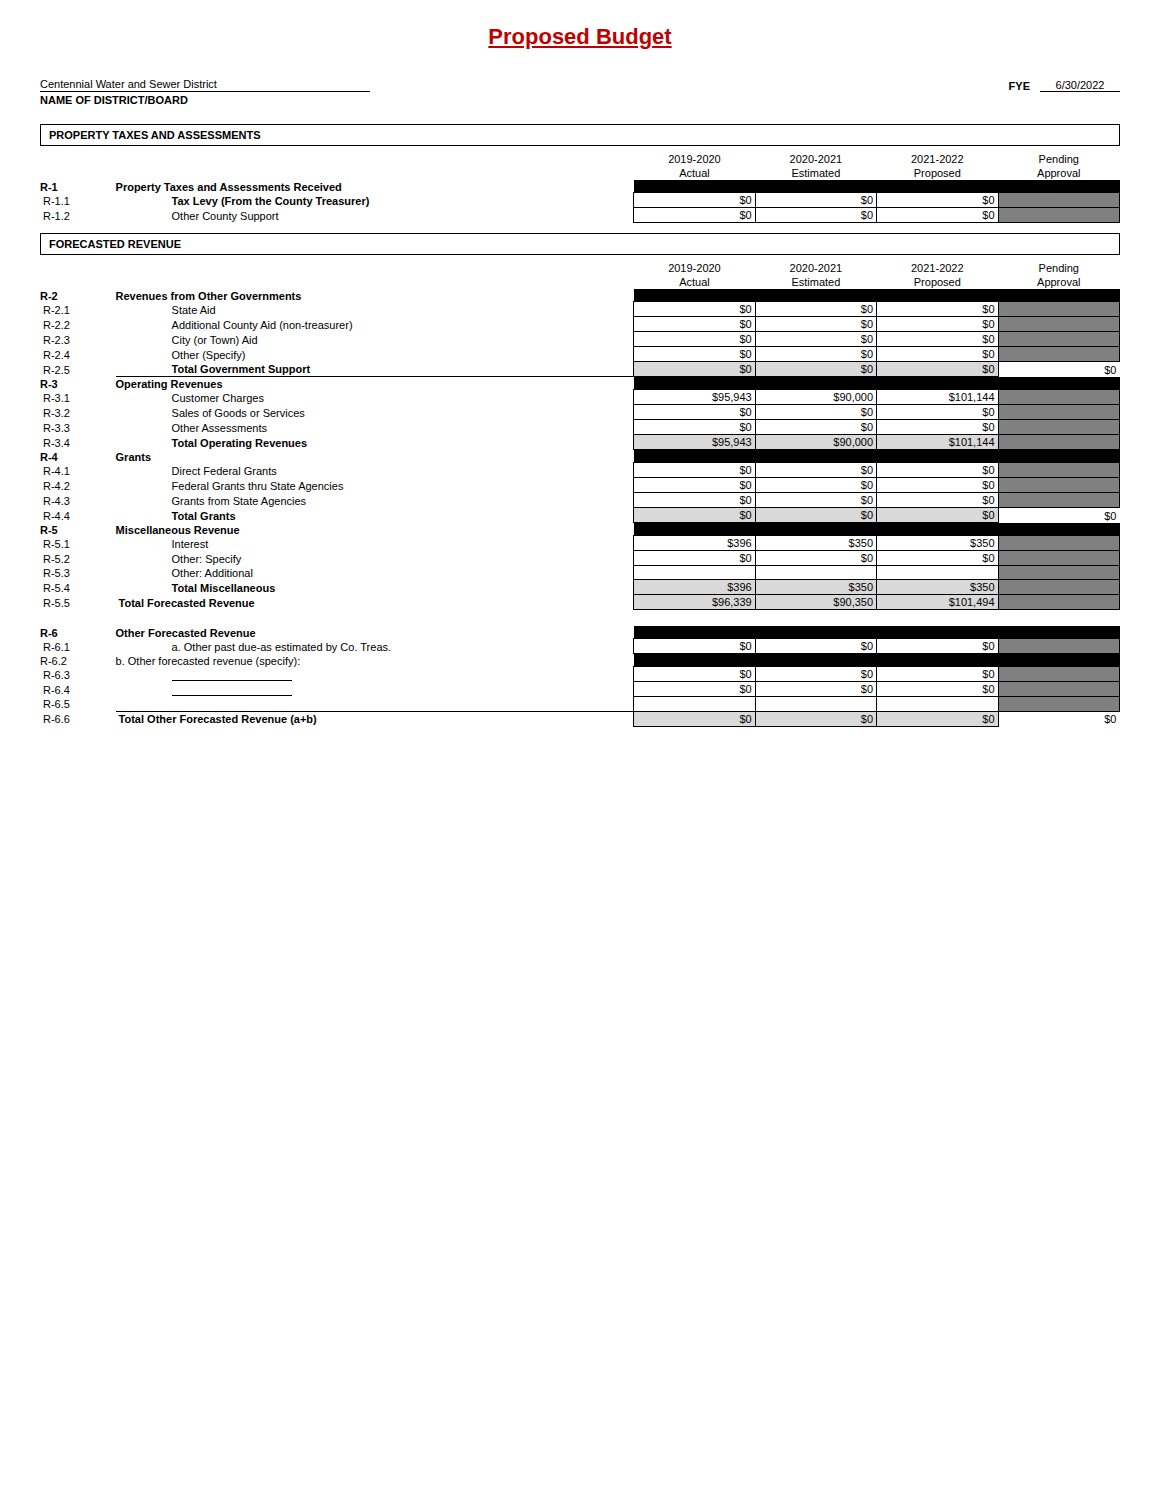Proposed Budget
Centennial Water and Sewer District
FYE 6/30/2022
NAME OF DISTRICT/BOARD
PROPERTY TAXES AND ASSESSMENTS
| | | 2019-2020 | 2020-2021 | 2021-2022 | Pending |
| | | Actual | Estimated | Proposed | Approval |
| R-1 | Property Taxes and Assessments Received | | | | |
| R-1.1 | Tax Levy (From the County Treasurer) | $0 | $0 | $0 | |
| R-1.2 | Other County Support | $0 | $0 | $0 | |
FORECASTED REVENUE
| | | 2019-2020 | 2020-2021 | 2021-2022 | Pending |
| | | Actual | Estimated | Proposed | Approval |
| R-2 | Revenues from Other Governments | | | | |
| R-2.1 | State Aid | $0 | $0 | $0 | |
| R-2.2 | Additional County Aid (non-treasurer) | $0 | $0 | $0 | |
| R-2.3 | City (or Town) Aid | $0 | $0 | $0 | |
| R-2.4 | Other (Specify) | $0 | $0 | $0 | |
| R-2.5 | Total Government Support | $0 | $0 | $0 | $0 |
| R-3 | Operating Revenues | | | | |
| R-3.1 | Customer Charges | $95,943 | $90,000 | $101,144 | $101,144 |
| R-3.2 | Sales of Goods or Services | $0 | $0 | $0 | |
| R-3.3 | Other Assessments | $0 | $0 | $0 | |
| R-3.4 | Total Operating Revenues | $95,943 | $90,000 | $101,144 | $101,144 |
| R-4 | Grants | | | | |
| R-4.1 | Direct Federal Grants | $0 | $0 | $0 | |
| R-4.2 | Federal Grants thru State Agencies | $0 | $0 | $0 | |
| R-4.3 | Grants from State Agencies | $0 | $0 | $0 | |
| R-4.4 | Total Grants | $0 | $0 | $0 | $0 |
| R-5 | Miscellaneous Revenue | | | | |
| R-5.1 | Interest | $396 | $350 | $350 | $350 |
| R-5.2 | Other: Specify | $0 | $0 | $0 | |
| R-5.3 | Other: Additional | | | | |
| R-5.4 | Total Miscellaneous | $396 | $350 | $350 | $350 |
| R-5.5 | Total Forecasted Revenue | $96,339 | $90,350 | $101,494 | $101,494 |
| R-6 | Other Forecasted Revenue | | | | |
| R-6.1 | a. Other past due-as estimated by Co. Treas. | $0 | $0 | $0 | |
| R-6.2 | b. Other forecasted revenue (specify): | | | | |
| R-6.3 | | $0 | $0 | $0 | |
| R-6.4 | | $0 | $0 | $0 | |
| R-6.5 | | | | | |
| R-6.6 | Total Other Forecasted Revenue (a+b) | $0 | $0 | $0 | $0 |